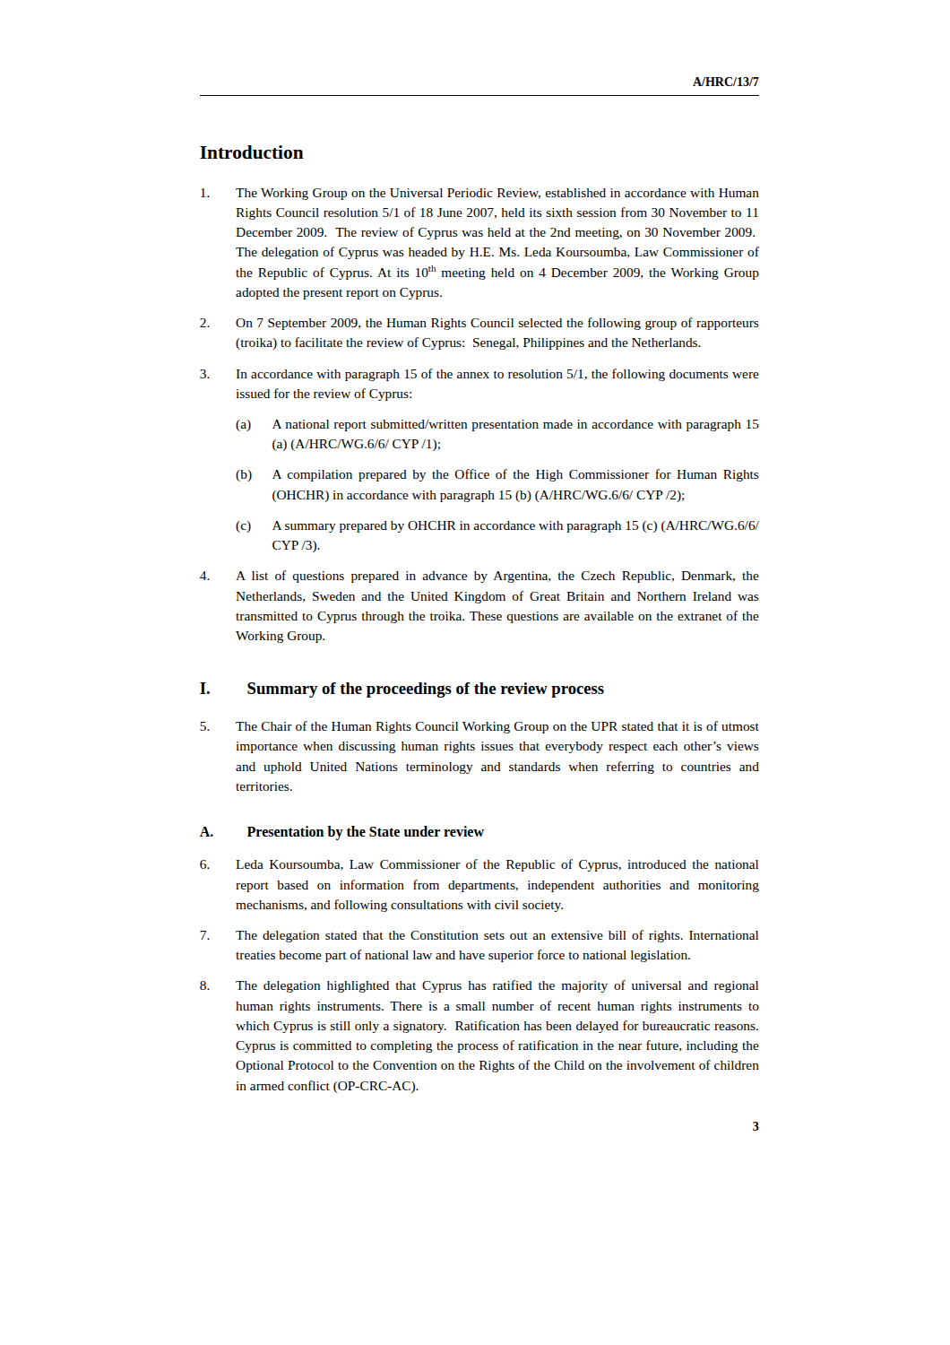A/HRC/13/7
Introduction
1. The Working Group on the Universal Periodic Review, established in accordance with Human Rights Council resolution 5/1 of 18 June 2007, held its sixth session from 30 November to 11 December 2009. The review of Cyprus was held at the 2nd meeting, on 30 November 2009. The delegation of Cyprus was headed by H.E. Ms. Leda Koursoumba, Law Commissioner of the Republic of Cyprus. At its 10th meeting held on 4 December 2009, the Working Group adopted the present report on Cyprus.
2. On 7 September 2009, the Human Rights Council selected the following group of rapporteurs (troika) to facilitate the review of Cyprus: Senegal, Philippines and the Netherlands.
3. In accordance with paragraph 15 of the annex to resolution 5/1, the following documents were issued for the review of Cyprus:
(a) A national report submitted/written presentation made in accordance with paragraph 15 (a) (A/HRC/WG.6/6/ CYP /1);
(b) A compilation prepared by the Office of the High Commissioner for Human Rights (OHCHR) in accordance with paragraph 15 (b) (A/HRC/WG.6/6/ CYP /2);
(c) A summary prepared by OHCHR in accordance with paragraph 15 (c) (A/HRC/WG.6/6/ CYP /3).
4. A list of questions prepared in advance by Argentina, the Czech Republic, Denmark, the Netherlands, Sweden and the United Kingdom of Great Britain and Northern Ireland was transmitted to Cyprus through the troika. These questions are available on the extranet of the Working Group.
I. Summary of the proceedings of the review process
5. The Chair of the Human Rights Council Working Group on the UPR stated that it is of utmost importance when discussing human rights issues that everybody respect each other’s views and uphold United Nations terminology and standards when referring to countries and territories.
A. Presentation by the State under review
6. Leda Koursoumba, Law Commissioner of the Republic of Cyprus, introduced the national report based on information from departments, independent authorities and monitoring mechanisms, and following consultations with civil society.
7. The delegation stated that the Constitution sets out an extensive bill of rights. International treaties become part of national law and have superior force to national legislation.
8. The delegation highlighted that Cyprus has ratified the majority of universal and regional human rights instruments. There is a small number of recent human rights instruments to which Cyprus is still only a signatory. Ratification has been delayed for bureaucratic reasons. Cyprus is committed to completing the process of ratification in the near future, including the Optional Protocol to the Convention on the Rights of the Child on the involvement of children in armed conflict (OP-CRC-AC).
3